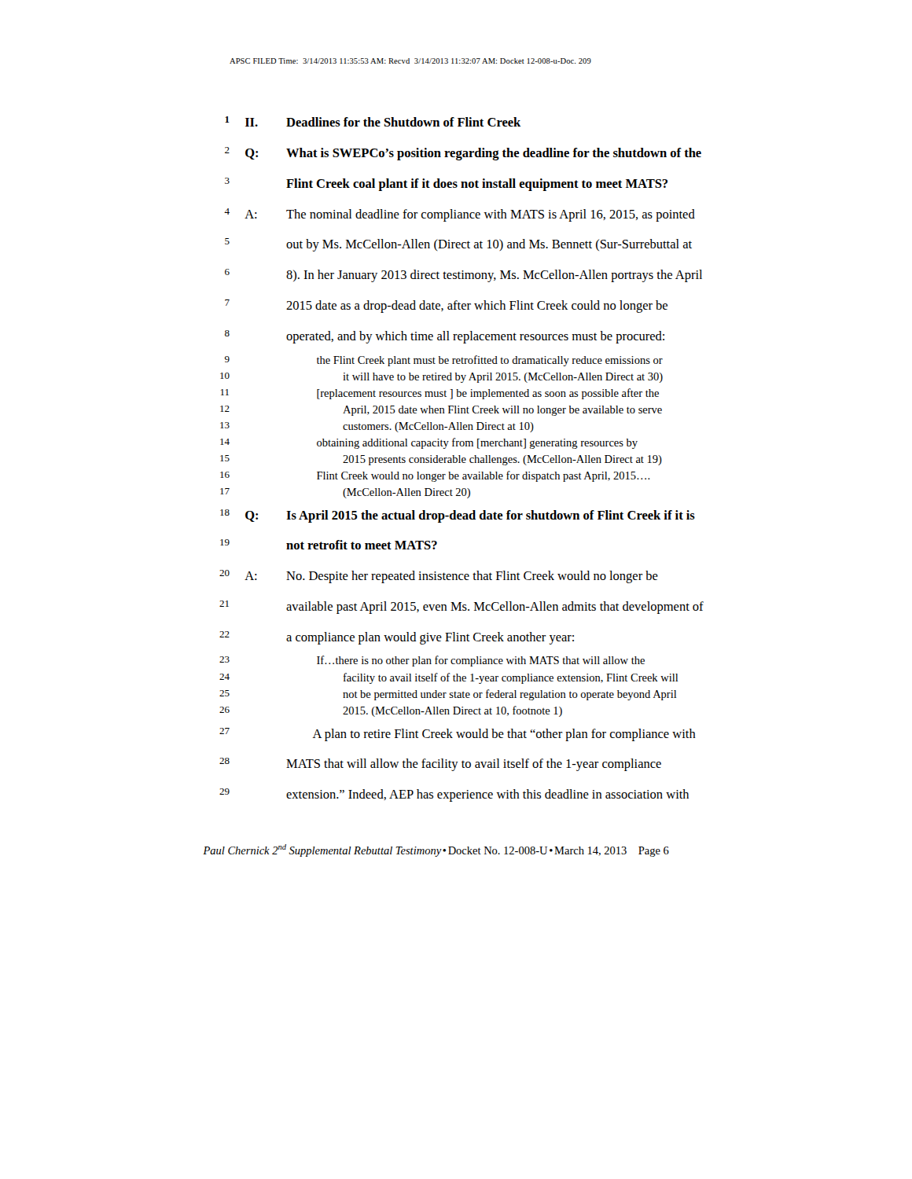APSC FILED Time: 3/14/2013 11:35:53 AM: Recvd 3/14/2013 11:32:07 AM: Docket 12-008-u-Doc. 209
II.
Deadlines for the Shutdown of Flint Creek
Q:
What is SWEPCo’s position regarding the deadline for the shutdown of the
Flint Creek coal plant if it does not install equipment to meet MATS?
A:
The nominal deadline for compliance with MATS is April 16, 2015, as pointed
out by Ms. McCellon-Allen (Direct at 10) and Ms. Bennett (Sur-Surrebuttal at
8). In her January 2013 direct testimony, Ms. McCellon-Allen portrays the April
2015 date as a drop-dead date, after which Flint Creek could no longer be
operated, and by which time all replacement resources must be procured:
the Flint Creek plant must be retrofitted to dramatically reduce emissions or
it will have to be retired by April 2015. (McCellon-Allen Direct at 30)
[replacement resources must ] be implemented as soon as possible after the
April, 2015 date when Flint Creek will no longer be available to serve
customers. (McCellon-Allen Direct at 10)
obtaining additional capacity from [merchant] generating resources by
2015 presents considerable challenges. (McCellon-Allen Direct at 19)
Flint Creek would no longer be available for dispatch past April, 2015….
(McCellon-Allen Direct 20)
Q:
Is April 2015 the actual drop-dead date for shutdown of Flint Creek if it is
not retrofit to meet MATS?
A:
No. Despite her repeated insistence that Flint Creek would no longer be
available past April 2015, even Ms. McCellon-Allen admits that development of
a compliance plan would give Flint Creek another year:
If…there is no other plan for compliance with MATS that will allow the
facility to avail itself of the 1-year compliance extension, Flint Creek will
not be permitted under state or federal regulation to operate beyond April
2015. (McCellon-Allen Direct at 10, footnote 1)
A plan to retire Flint Creek would be that “other plan for compliance with
MATS that will allow the facility to avail itself of the 1-year compliance
extension.” Indeed, AEP has experience with this deadline in association with
Paul Chernick 2nd Supplemental Rebuttal Testimony•Docket No. 12-008-U•March 14, 2013 Page 6